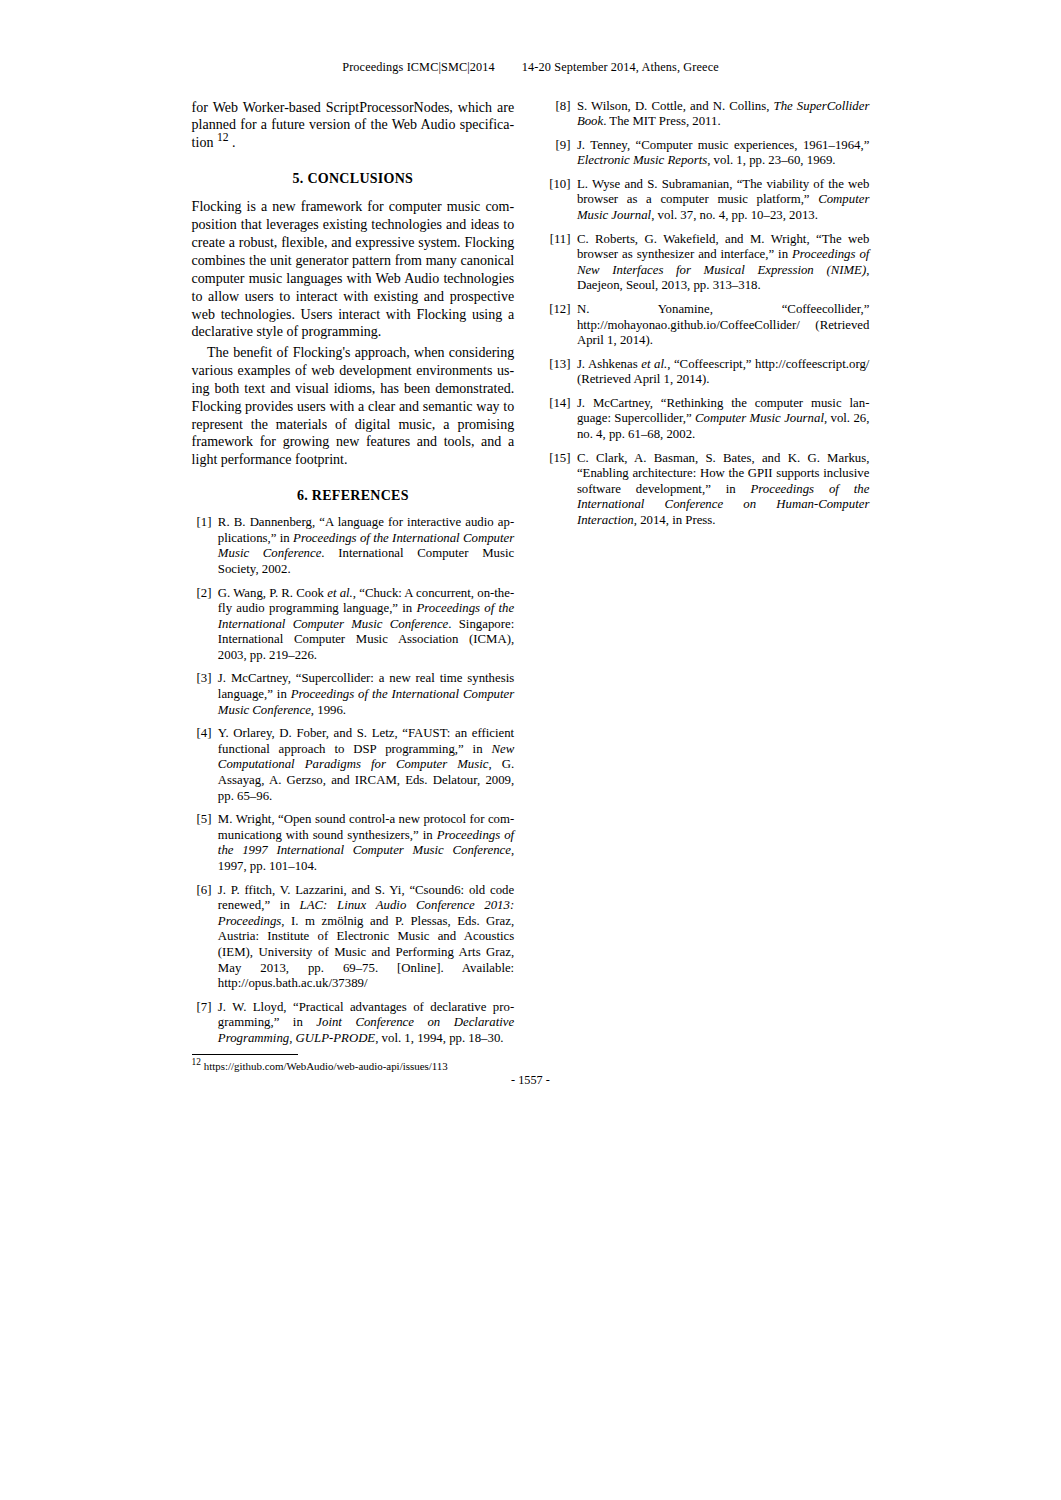Proceedings ICMC|SMC|2014 14-20 September 2014, Athens, Greece
for Web Worker-based ScriptProcessorNodes, which are planned for a future version of the Web Audio specification 12 .
5. CONCLUSIONS
Flocking is a new framework for computer music composition that leverages existing technologies and ideas to create a robust, flexible, and expressive system. Flocking combines the unit generator pattern from many canonical computer music languages with Web Audio technologies to allow users to interact with existing and prospective web technologies. Users interact with Flocking using a declarative style of programming.
The benefit of Flocking's approach, when considering various examples of web development environments using both text and visual idioms, has been demonstrated. Flocking provides users with a clear and semantic way to represent the materials of digital music, a promising framework for growing new features and tools, and a light performance footprint.
6. REFERENCES
[1] R. B. Dannenberg, “A language for interactive audio applications,” in Proceedings of the International Computer Music Conference. International Computer Music Society, 2002.
[2] G. Wang, P. R. Cook et al., “Chuck: A concurrent, on-the-fly audio programming language,” in Proceedings of the International Computer Music Conference. Singapore: International Computer Music Association (ICMA), 2003, pp. 219–226.
[3] J. McCartney, “Supercollider: a new real time synthesis language,” in Proceedings of the International Computer Music Conference, 1996.
[4] Y. Orlarey, D. Fober, and S. Letz, “FAUST: an efficient functional approach to DSP programming,” in New Computational Paradigms for Computer Music, G. Assayag, A. Gerzso, and IRCAM, Eds. Delatour, 2009, pp. 65–96.
[5] M. Wright, “Open sound control-a new protocol for communicationg with sound synthesizers,” in Proceedings of the 1997 International Computer Music Conference, 1997, pp. 101–104.
[6] J. P. ffitch, V. Lazzarini, and S. Yi, “Csound6: old code renewed,” in LAC: Linux Audio Conference 2013: Proceedings, I. m zmölnig and P. Plessas, Eds. Graz, Austria: Institute of Electronic Music and Acoustics (IEM), University of Music and Performing Arts Graz, May 2013, pp. 69–75. [Online]. Available: http://opus.bath.ac.uk/37389/
[7] J. W. Lloyd, “Practical advantages of declarative programming,” in Joint Conference on Declarative Programming, GULP-PRODE, vol. 1, 1994, pp. 18–30.
12 https://github.com/WebAudio/web-audio-api/issues/113
[8] S. Wilson, D. Cottle, and N. Collins, The SuperCollider Book. The MIT Press, 2011.
[9] J. Tenney, “Computer music experiences, 1961–1964,” Electronic Music Reports, vol. 1, pp. 23–60, 1969.
[10] L. Wyse and S. Subramanian, “The viability of the web browser as a computer music platform,” Computer Music Journal, vol. 37, no. 4, pp. 10–23, 2013.
[11] C. Roberts, G. Wakefield, and M. Wright, “The web browser as synthesizer and interface,” in Proceedings of New Interfaces for Musical Expression (NIME), Daejeon, Seoul, 2013, pp. 313–318.
[12] N. Yonamine, “Coffeecollider,” http://mohayonao.github.io/CoffeeCollider/ (Retrieved April 1, 2014).
[13] J. Ashkenas et al., “Coffeescript,” http://coffeescript.org/ (Retrieved April 1, 2014).
[14] J. McCartney, “Rethinking the computer music language: Supercollider,” Computer Music Journal, vol. 26, no. 4, pp. 61–68, 2002.
[15] C. Clark, A. Basman, S. Bates, and K. G. Markus, “Enabling architecture: How the GPII supports inclusive software development,” in Proceedings of the International Conference on Human-Computer Interaction, 2014, in Press.
- 1557 -